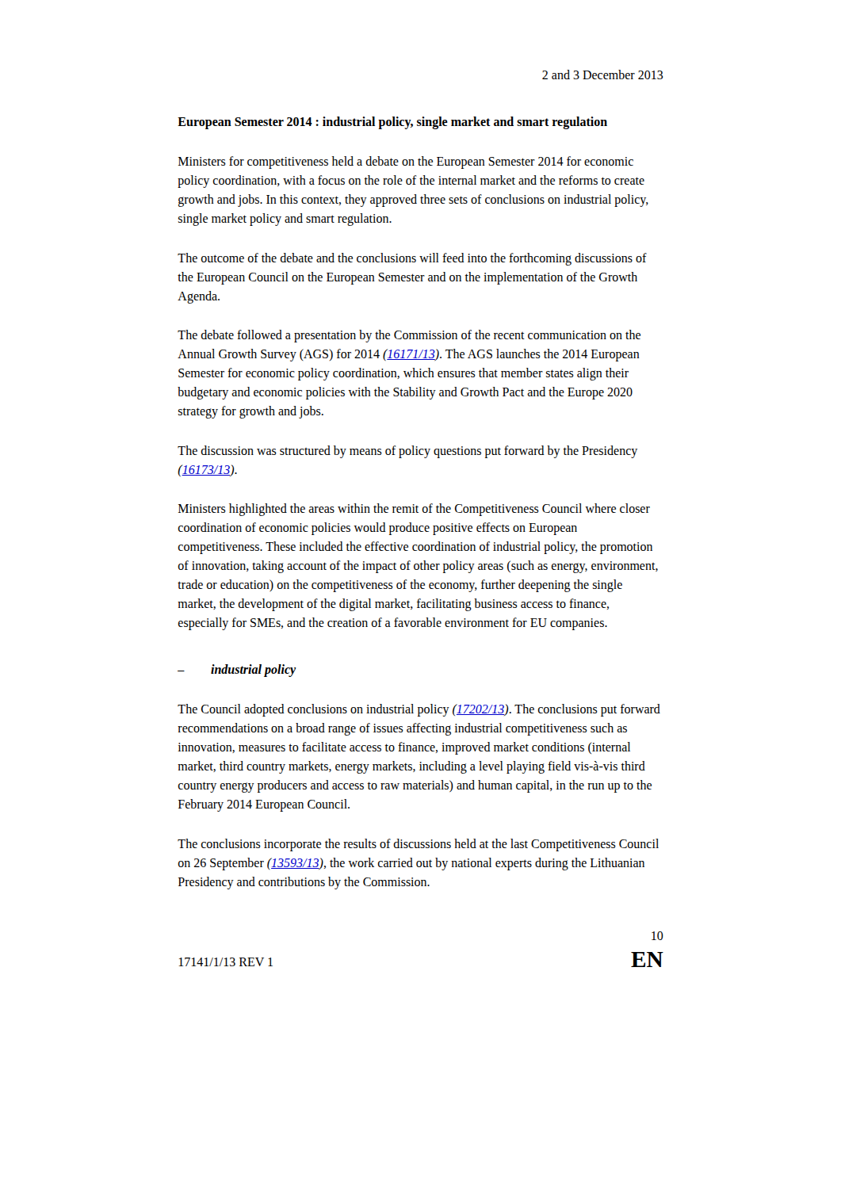2 and 3 December 2013
European Semester 2014 : industrial policy, single market and smart regulation
Ministers for competitiveness held a debate on the European Semester 2014 for economic policy coordination, with a focus on the role of the internal market and the reforms to create growth and jobs. In this context, they approved three sets of conclusions on industrial policy, single market policy and smart regulation.
The outcome of the debate and the conclusions will feed into the forthcoming discussions of the European Council on the European Semester and on the implementation of the Growth Agenda.
The debate followed a presentation by the Commission of the recent communication on the Annual Growth Survey (AGS) for 2014 (16171/13). The AGS launches the 2014 European Semester for economic policy coordination, which ensures that member states align their budgetary and economic policies with the Stability and Growth Pact and the Europe 2020 strategy for growth and jobs.
The discussion was structured by means of policy questions put forward by the Presidency (16173/13).
Ministers highlighted the areas within the remit of the Competitiveness Council where closer coordination of economic policies would produce positive effects on European competitiveness. These included the effective coordination of industrial policy, the promotion of innovation, taking account of the impact of other policy areas (such as energy, environment, trade or education) on the competitiveness of the economy, further deepening the single market, the development of the digital market, facilitating business access to finance, especially for SMEs, and the creation of a favorable environment for EU companies.
– industrial policy
The Council adopted conclusions on industrial policy (17202/13). The conclusions put forward recommendations on a broad range of issues affecting industrial competitiveness such as innovation, measures to facilitate access to finance, improved market conditions (internal market, third country markets, energy markets, including a level playing field vis-à-vis third country energy producers and access to raw materials) and human capital, in the run up to the February 2014 European Council.
The conclusions incorporate the results of discussions held at the last Competitiveness Council on 26 September (13593/13), the work carried out by national experts during the Lithuanian Presidency and contributions by the Commission.
17141/1/13 REV 1
10
EN